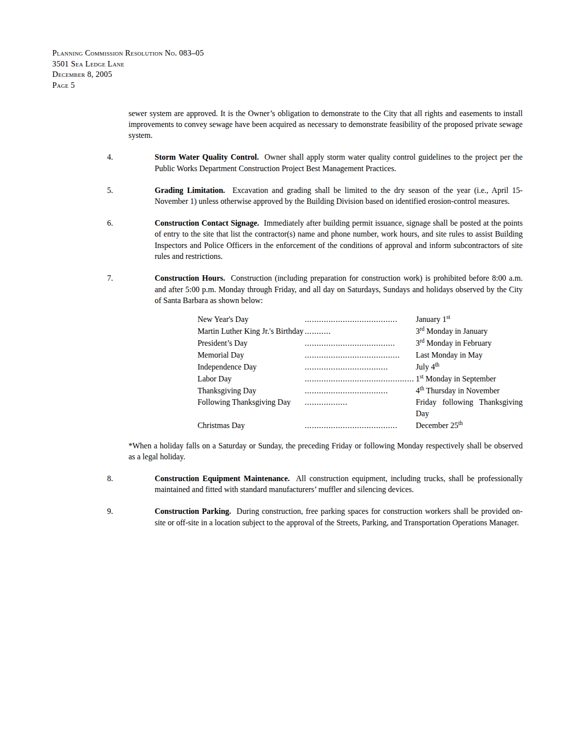Planning Commission Resolution No. 083–05
3501 Sea Ledge Lane
December 8, 2005
Page 5
sewer system are approved. It is the Owner’s obligation to demonstrate to the City that all rights and easements to install improvements to convey sewage have been acquired as necessary to demonstrate feasibility of the proposed private sewage system.
4. Storm Water Quality Control. Owner shall apply storm water quality control guidelines to the project per the Public Works Department Construction Project Best Management Practices.
5. Grading Limitation. Excavation and grading shall be limited to the dry season of the year (i.e., April 15-November 1) unless otherwise approved by the Building Division based on identified erosion-control measures.
6. Construction Contact Signage. Immediately after building permit issuance, signage shall be posted at the points of entry to the site that list the contractor(s) name and phone number, work hours, and site rules to assist Building Inspectors and Police Officers in the enforcement of the conditions of approval and inform subcontractors of site rules and restrictions.
7. Construction Hours. Construction (including preparation for construction work) is prohibited before 8:00 a.m. and after 5:00 p.m. Monday through Friday, and all day on Saturdays, Sundays and holidays observed by the City of Santa Barbara as shown below:
| New Year's Day | ....................................... | January 1 st |
| Martin Luther King Jr.'s Birthday | ........... | 3 rd Monday in January |
| President’s Day | ...................................... | 3 rd Monday in February |
| Memorial Day | ........................................ | Last Monday in May |
| Independence Day | ................................... | July 4 th |
| Labor Day | .............................................. | 1 st Monday in September |
| Thanksgiving Day | ................................... | 4 th Thursday in November |
| Following Thanksgiving Day | .................. | Friday following Thanksgiving Day |
| Christmas Day | ....................................... | December 25 th |
*When a holiday falls on a Saturday or Sunday, the preceding Friday or following Monday respectively shall be observed as a legal holiday.
8. Construction Equipment Maintenance. All construction equipment, including trucks, shall be professionally maintained and fitted with standard manufacturers’ muffler and silencing devices.
9. Construction Parking. During construction, free parking spaces for construction workers shall be provided on-site or off-site in a location subject to the approval of the Streets, Parking, and Transportation Operations Manager.